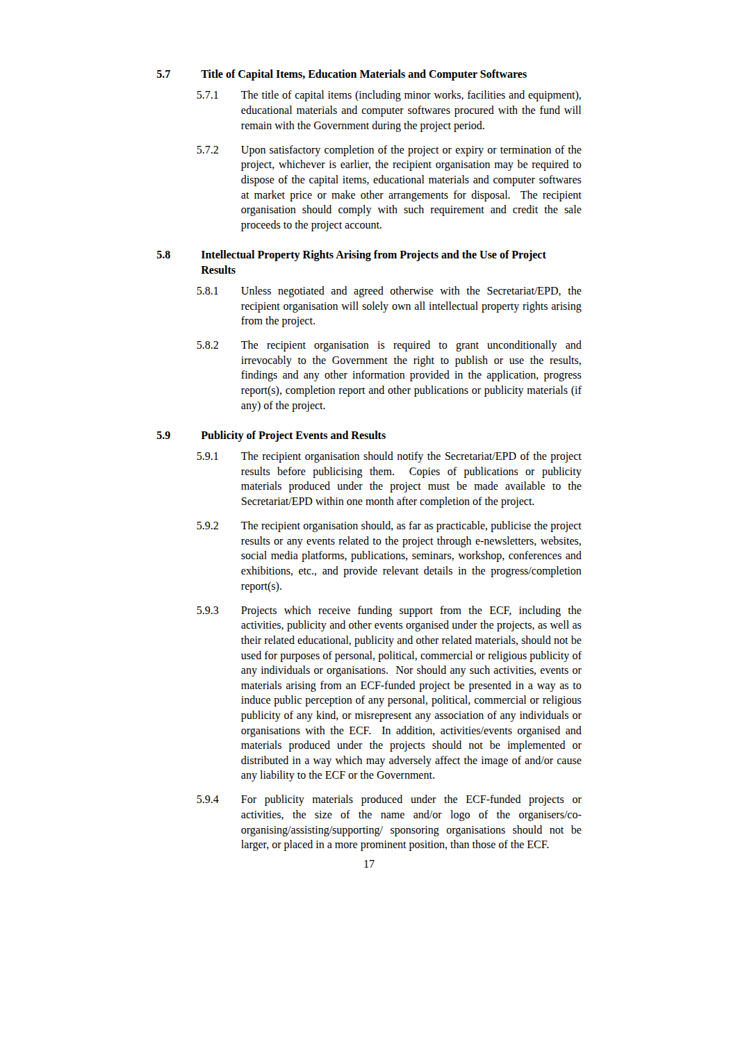5.7
Title of Capital Items, Education Materials and Computer Softwares
5.7.1
The title of capital items (including minor works, facilities and equipment), educational materials and computer softwares procured with the fund will remain with the Government during the project period.
5.7.2
Upon satisfactory completion of the project or expiry or termination of the project, whichever is earlier, the recipient organisation may be required to dispose of the capital items, educational materials and computer softwares at market price or make other arrangements for disposal. The recipient organisation should comply with such requirement and credit the sale proceeds to the project account.
5.8
Intellectual Property Rights Arising from Projects and the Use of Project Results
5.8.1
Unless negotiated and agreed otherwise with the Secretariat/EPD, the recipient organisation will solely own all intellectual property rights arising from the project.
5.8.2
The recipient organisation is required to grant unconditionally and irrevocably to the Government the right to publish or use the results, findings and any other information provided in the application, progress report(s), completion report and other publications or publicity materials (if any) of the project.
5.9
Publicity of Project Events and Results
5.9.1
The recipient organisation should notify the Secretariat/EPD of the project results before publicising them. Copies of publications or publicity materials produced under the project must be made available to the Secretariat/EPD within one month after completion of the project.
5.9.2
The recipient organisation should, as far as practicable, publicise the project results or any events related to the project through e-newsletters, websites, social media platforms, publications, seminars, workshop, conferences and exhibitions, etc., and provide relevant details in the progress/completion report(s).
5.9.3
Projects which receive funding support from the ECF, including the activities, publicity and other events organised under the projects, as well as their related educational, publicity and other related materials, should not be used for purposes of personal, political, commercial or religious publicity of any individuals or organisations. Nor should any such activities, events or materials arising from an ECF-funded project be presented in a way as to induce public perception of any personal, political, commercial or religious publicity of any kind, or misrepresent any association of any individuals or organisations with the ECF. In addition, activities/events organised and materials produced under the projects should not be implemented or distributed in a way which may adversely affect the image of and/or cause any liability to the ECF or the Government.
5.9.4
For publicity materials produced under the ECF-funded projects or activities, the size of the name and/or logo of the organisers/co-organising/assisting/supporting/ sponsoring organisations should not be larger, or placed in a more prominent position, than those of the ECF.
17